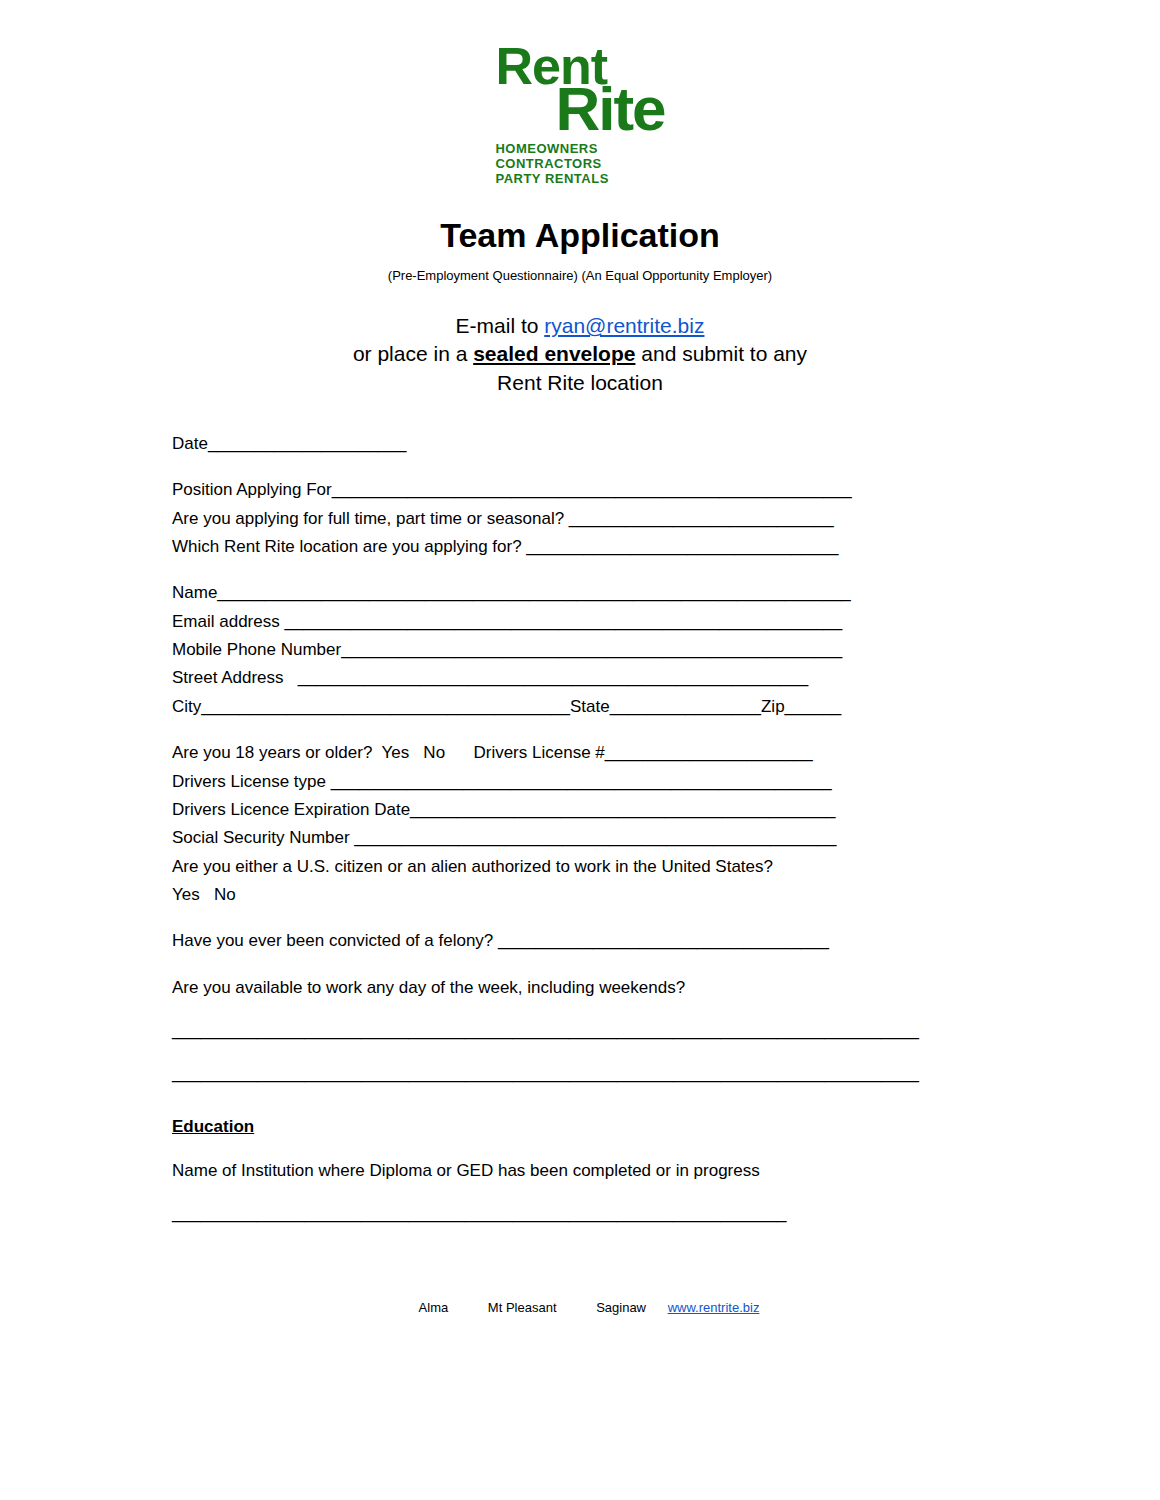Rent Rite
HOMEOWNERS
CONTRACTORS
PARTY RENTALS
Team Application
(Pre-Employment Questionnaire) (An Equal Opportunity Employer)
E-mail to ryan@rentrite.biz
or place in a sealed envelope and submit to any
Rent Rite location
Date_____________________
Position Applying For_______________________________________________________
Are you applying for full time, part time or seasonal? ____________________________
Which Rent Rite location are you applying for? _________________________________
Name___________________________________________________________________
Email address ___________________________________________________________
Mobile Phone Number_____________________________________________________
Street Address ______________________________________________________
City_______________________________________State________________Zip______
Are you 18 years or older? Yes No Drivers License #______________________
Drivers License type _____________________________________________________
Drivers Licence Expiration Date_____________________________________________
Social Security Number ___________________________________________________
Are you either a U.S. citizen or an alien authorized to work in the United States?
Yes No
Have you ever been convicted of a felony? ___________________________________
Are you available to work any day of the week, including weekends?
_______________________________________________________________________________
_______________________________________________________________________________
Education
Name of Institution where Diploma or GED has been completed or in progress
_________________________________________________________________
Alma Mt Pleasant Saginaw www.rentrite.biz